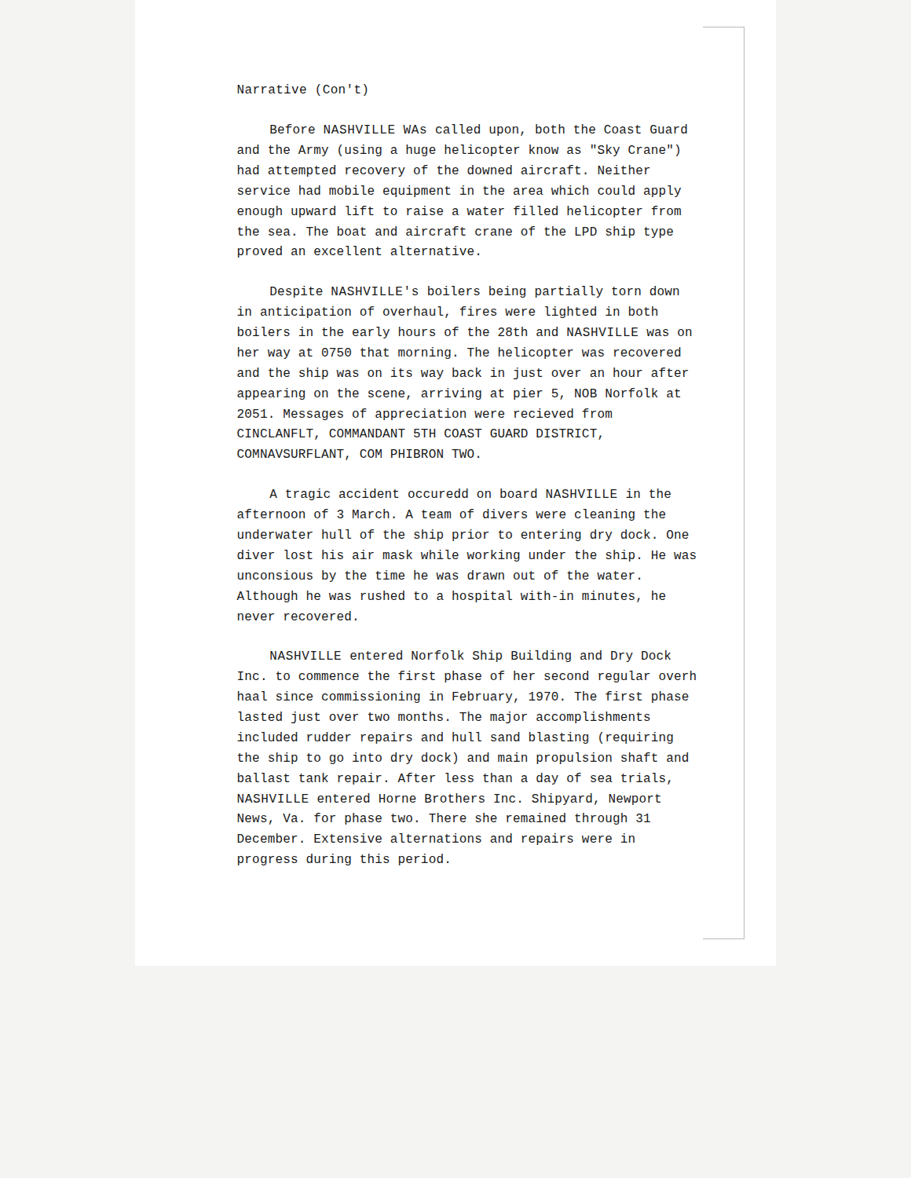Narrative (Con't)
Before NASHVILLE WAs called upon, both the Coast Guard and the Army (using a huge helicopter know as "Sky Crane") had attempted recovery of the downed aircraft. Neither service had mobile equipment in the area which could apply enough upward lift to raise a water filled helicopter from the sea. The boat and aircraft crane of the LPD ship type proved an excellent alternative.
Despite NASHVILLE's boilers being partially torn down in anticipation of overhaul, fires were lighted in both boilers in the early hours of the 28th and NASHVILLE was on her way at 0750 that morning. The helicopter was recovered and the ship was on its way back in just over an hour after appearing on the scene, arriving at pier 5, NOB Norfolk at 2051. Messages of appreciation were recieved from CINCLANFLT, COMMANDANT 5TH COAST GUARD DISTRICT, COMNAVSURFLANT, COM PHIBRON TWO.
A tragic accident occuredd on board NASHVILLE in the afternoon of 3 March. A team of divers were cleaning the underwater hull of the ship prior to entering dry dock. One diver lost his air mask while working under the ship. He was unconsious by the time he was drawn out of the water. Although he was rushed to a hospital with-in minutes, he never recovered.
NASHVILLE entered Norfolk Ship Building and Dry Dock Inc. to commence the first phase of her second regular overh haal since commissioning in February, 1970. The first phase lasted just over two months. The major accomplishments included rudder repairs and hull sand blasting (requiring the ship to go into dry dock) and main propulsion shaft and ballast tank repair. After less than a day of sea trials, NASHVILLE entered Horne Brothers Inc. Shipyard, Newport News, Va. for phase two. There she remained through 31 December. Extensive alternations and repairs were in progress during this period.